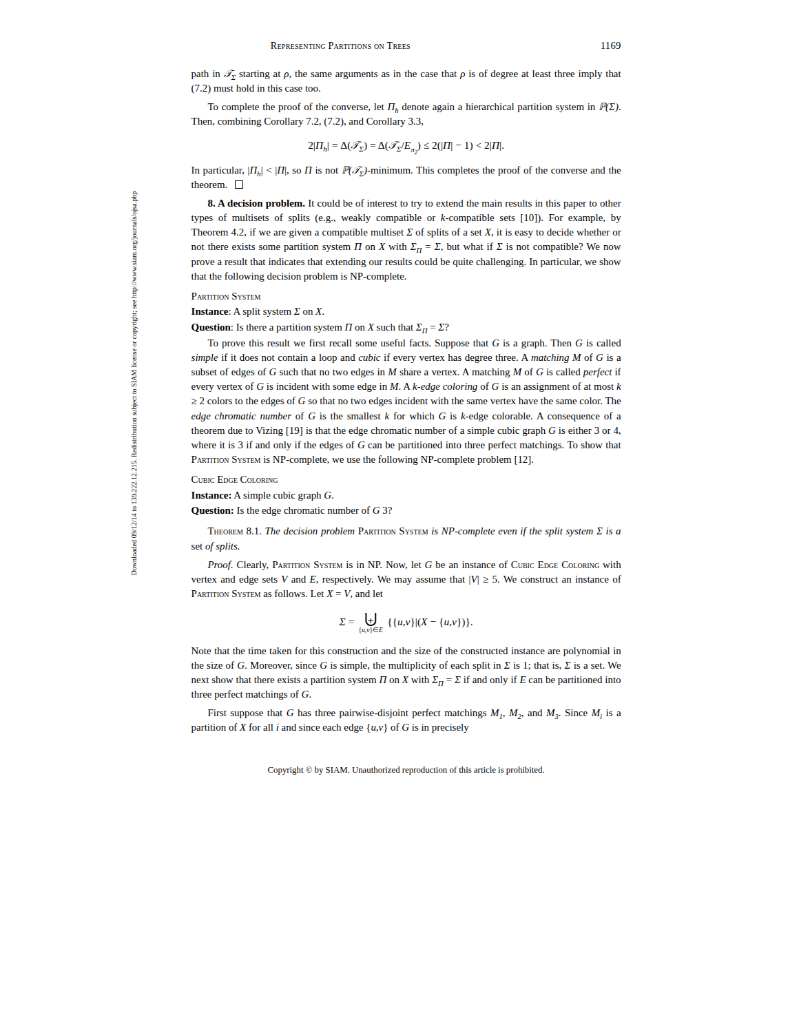Downloaded 09/12/14 to 139.222.12.215. Redistribution subject to SIAM license or copyright; see http://www.siam.org/journals/ojsa.php
Representing Partitions on Trees 1169
path in 𝒯Σ starting at ρ, the same arguments as in the case that ρ is of degree at least three imply that (7.2) must hold in this case too.
To complete the proof of the converse, let Πh denote again a hierarchical partition system in ℙ(Σ). Then, combining Corollary 7.2, (7.2), and Corollary 3.3,
2|Πh| = Δ(𝒯Σ) = Δ(𝒯Σ/Eπ2) ≤ 2(|Π| − 1) < 2|Π|.
In particular, |Πh| < |Π|, so Π is not ℙ(𝒯Σ)-minimum. This completes the proof of the converse and the theorem.
8. A decision problem. It could be of interest to try to extend the main results in this paper to other types of multisets of splits (e.g., weakly compatible or k-compatible sets [10]). For example, by Theorem 4.2, if we are given a compatible multiset Σ of splits of a set X, it is easy to decide whether or not there exists some partition system Π on X with ΣΠ = Σ, but what if Σ is not compatible? We now prove a result that indicates that extending our results could be quite challenging. In particular, we show that the following decision problem is NP-complete.
Partition System
Instance: A split system Σ on X.
Question: Is there a partition system Π on X such that ΣΠ = Σ?
To prove this result we first recall some useful facts. Suppose that G is a graph. Then G is called simple if it does not contain a loop and cubic if every vertex has degree three. A matching M of G is a subset of edges of G such that no two edges in M share a vertex. A matching M of G is called perfect if every vertex of G is incident with some edge in M. A k-edge coloring of G is an assignment of at most k ≥ 2 colors to the edges of G so that no two edges incident with the same vertex have the same color. The edge chromatic number of G is the smallest k for which G is k-edge colorable. A consequence of a theorem due to Vizing [19] is that the edge chromatic number of a simple cubic graph G is either 3 or 4, where it is 3 if and only if the edges of G can be partitioned into three perfect matchings. To show that Partition System is NP-complete, we use the following NP-complete problem [12].
Cubic Edge Coloring
Instance: A simple cubic graph G.
Question: Is the edge chromatic number of G 3?
Theorem 8.1. The decision problem Partition System is NP-complete even if the split system Σ is a set of splits.
Proof. Clearly, Partition System is in NP. Now, let G be an instance of Cubic Edge Coloring with vertex and edge sets V and E, respectively. We may assume that |V| ≥ 5. We construct an instance of Partition System as follows. Let X = V, and let
Σ = ⨄ {u,v}∈E {{u,v}|(X − {u,v})}.
Note that the time taken for this construction and the size of the constructed instance are polynomial in the size of G. Moreover, since G is simple, the multiplicity of each split in Σ is 1; that is, Σ is a set. We next show that there exists a partition system Π on X with ΣΠ = Σ if and only if E can be partitioned into three perfect matchings of G.
First suppose that G has three pairwise-disjoint perfect matchings M1, M2, and M3. Since Mi is a partition of X for all i and since each edge {u,v} of G is in precisely
Copyright © by SIAM. Unauthorized reproduction of this article is prohibited.